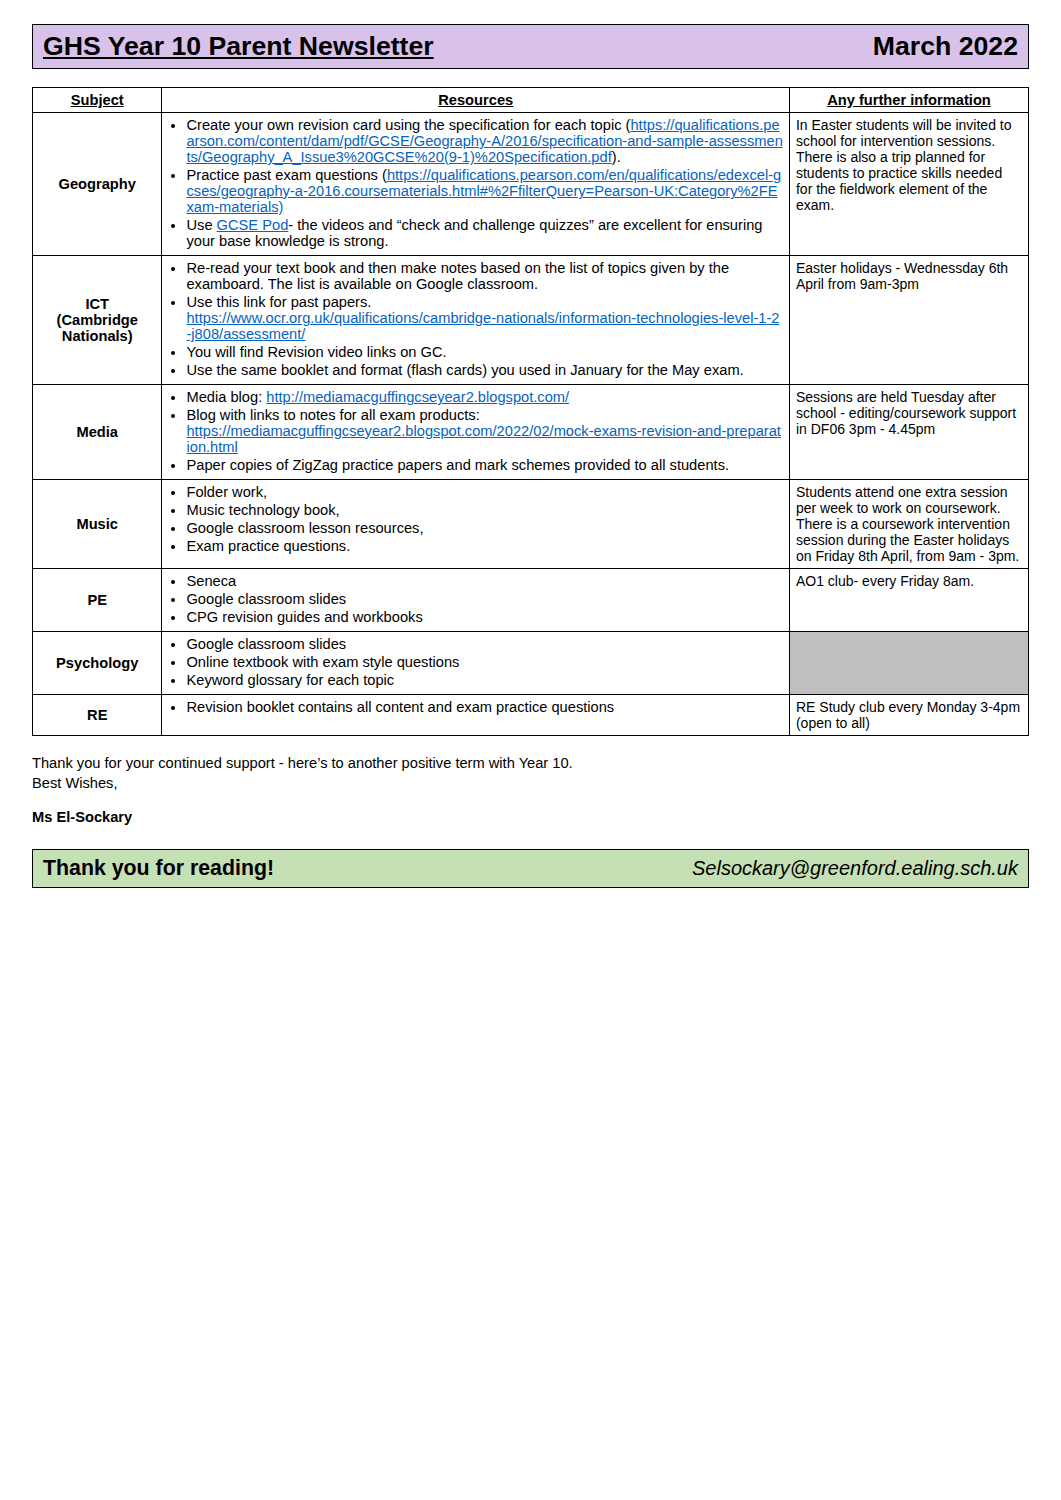GHS Year 10 Parent Newsletter
March 2022
| Subject | Resources | Any further information |
| --- | --- | --- |
| Geography | Create your own revision card using the specification for each topic ( https://qualifications.pearson.com/content/dam/pdf/GCSE/Geography-A/2016/specification-and-sample-assessments/Geography_A_Issue3%20GCSE%20(9-1)%20Specification.pdf ). Practice past exam questions ( https://qualifications.pearson.com/en/qualifications/edexcel-gcses/geography-a-2016.coursematerials.html#%2FfilterQuery=Pearson-UK:Category%2FExam-materials) Use GCSE Pod - the videos and “check and challenge quizzes” are excellent for ensuring your base knowledge is strong. | In Easter students will be invited to school for intervention sessions. There is also a trip planned for students to practice skills needed for the fieldwork element of the exam. |
| ICT (Cambridge Nationals) | Re-read your text book and then make notes based on the list of topics given by the examboard. The list is available on Google classroom. Use this link for past papers. https://www.ocr.org.uk/qualifications/cambridge-nationals/information-technologies-level-1-2-j808/assessment/ You will find Revision video links on GC. Use the same booklet and format (flash cards) you used in January for the May exam. | Easter holidays - Wednessday 6th April from 9am-3pm |
| Media | Media blog: http://mediamacguffingcseyear2.blogspot.com/ Blog with links to notes for all exam products: https://mediamacguffingcseyear2.blogspot.com/2022/02/mock-exams-revision-and-preparation.html Paper copies of ZigZag practice papers and mark schemes provided to all students. | Sessions are held Tuesday after school - editing/coursework support in DF06 3pm - 4.45pm |
| Music | Folder work, Music technology book, Google classroom lesson resources, Exam practice questions. | Students attend one extra session per week to work on coursework. There is a coursework intervention session during the Easter holidays on Friday 8th April, from 9am - 3pm. |
| PE | Seneca Google classroom slides CPG revision guides and workbooks | AO1 club- every Friday 8am. |
| Psychology | Google classroom slides Online textbook with exam style questions Keyword glossary for each topic | |
| RE | Revision booklet contains all content and exam practice questions | RE Study club every Monday 3-4pm (open to all) |
Thank you for your continued support - here’s to another positive term with Year 10.
Best Wishes,
Ms El-Sockary
Thank you for reading!
Selsockary@greenford.ealing.sch.uk